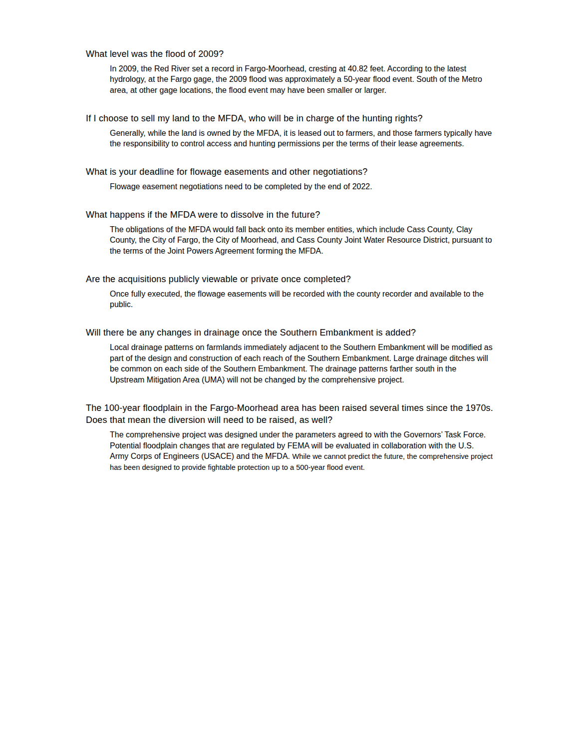What level was the flood of 2009?
In 2009, the Red River set a record in Fargo-Moorhead, cresting at 40.82 feet. According to the latest hydrology, at the Fargo gage, the 2009 flood was approximately a 50-year flood event. South of the Metro area, at other gage locations, the flood event may have been smaller or larger.
If I choose to sell my land to the MFDA, who will be in charge of the hunting rights?
Generally, while the land is owned by the MFDA, it is leased out to farmers, and those farmers typically have the responsibility to control access and hunting permissions per the terms of their lease agreements.
What is your deadline for flowage easements and other negotiations?
Flowage easement negotiations need to be completed by the end of 2022.
What happens if the MFDA were to dissolve in the future?
The obligations of the MFDA would fall back onto its member entities, which include Cass County, Clay County, the City of Fargo, the City of Moorhead, and Cass County Joint Water Resource District, pursuant to the terms of the Joint Powers Agreement forming the MFDA.
Are the acquisitions publicly viewable or private once completed?
Once fully executed, the flowage easements will be recorded with the county recorder and available to the public.
Will there be any changes in drainage once the Southern Embankment is added?
Local drainage patterns on farmlands immediately adjacent to the Southern Embankment will be modified as part of the design and construction of each reach of the Southern Embankment. Large drainage ditches will be common on each side of the Southern Embankment. The drainage patterns farther south in the Upstream Mitigation Area (UMA) will not be changed by the comprehensive project.
The 100-year floodplain in the Fargo-Moorhead area has been raised several times since the 1970s. Does that mean the diversion will need to be raised, as well?
The comprehensive project was designed under the parameters agreed to with the Governors’ Task Force. Potential floodplain changes that are regulated by FEMA will be evaluated in collaboration with the U.S. Army Corps of Engineers (USACE) and the MFDA. While we cannot predict the future, the comprehensive project has been designed to provide fightable protection up to a 500-year flood event.